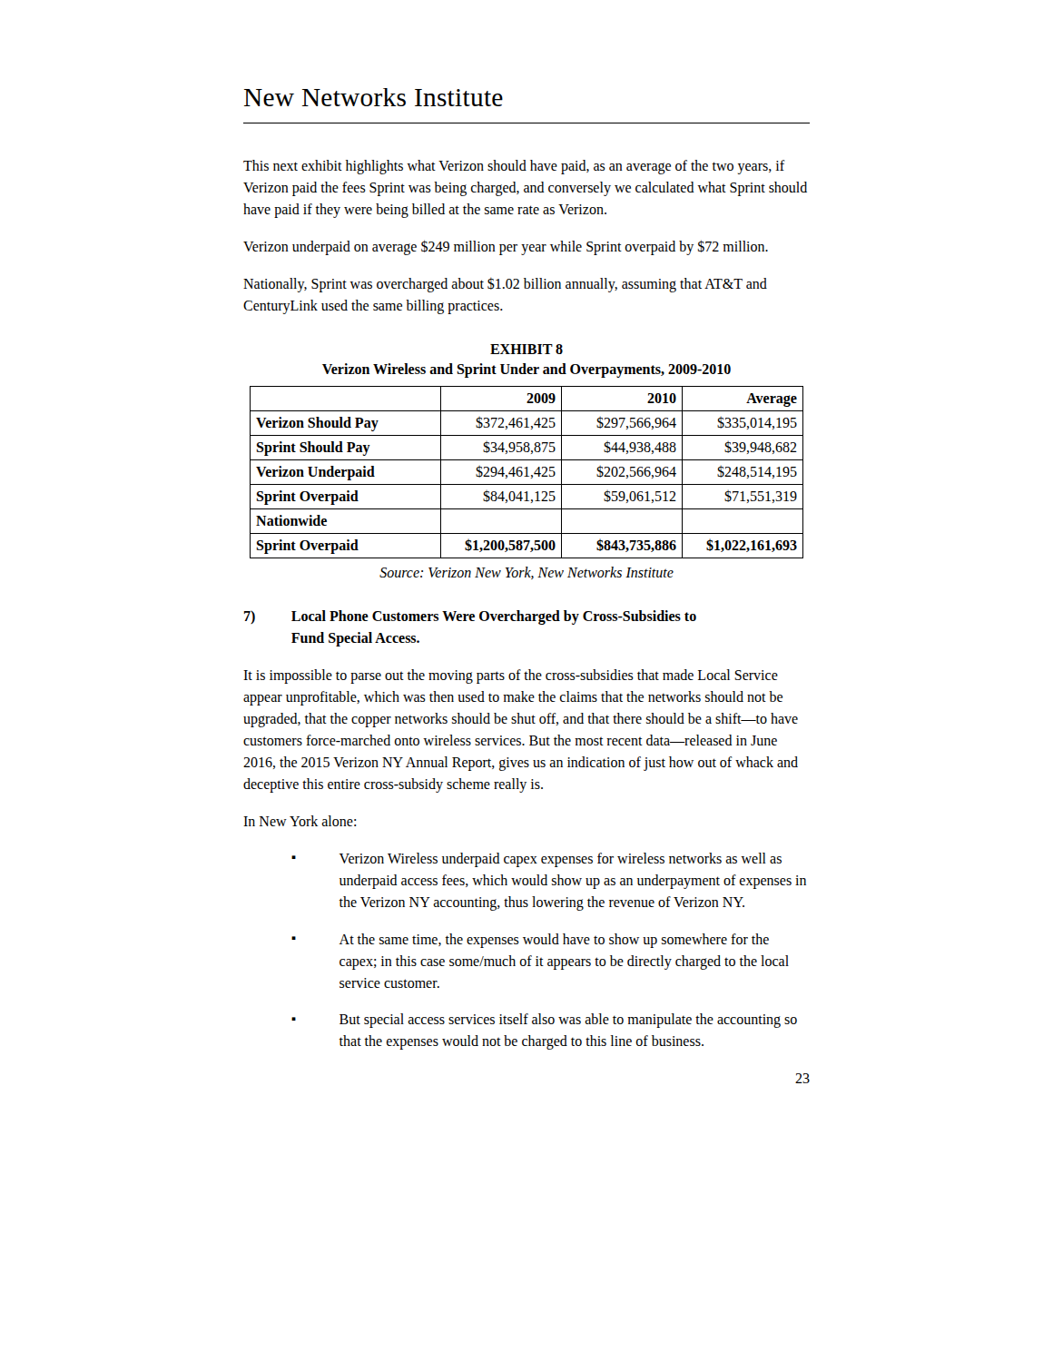New Networks Institute
This next exhibit highlights what Verizon should have paid, as an average of the two years, if Verizon paid the fees Sprint was being charged, and conversely we calculated what Sprint should have paid if they were being billed at the same rate as Verizon.
Verizon underpaid on average $249 million per year while Sprint overpaid by $72 million.
Nationally, Sprint was overcharged about $1.02 billion annually, assuming that AT&T and CenturyLink used the same billing practices.
EXHIBIT 8
Verizon Wireless and Sprint Under and Overpayments, 2009-2010
| | 2009 | 2010 | Average |
| --- | --- | --- | --- |
| Verizon Should Pay | $372,461,425 | $297,566,964 | $335,014,195 |
| Sprint Should Pay | $34,958,875 | $44,938,488 | $39,948,682 |
| Verizon Underpaid | $294,461,425 | $202,566,964 | $248,514,195 |
| Sprint Overpaid | $84,041,125 | $59,061,512 | $71,551,319 |
| Nationwide | | | |
| Sprint Overpaid | $1,200,587,500 | $843,735,886 | $1,022,161,693 |
Source: Verizon New York, New Networks Institute
7) Local Phone Customers Were Overcharged by Cross-Subsidies to Fund Special Access.
It is impossible to parse out the moving parts of the cross-subsidies that made Local Service appear unprofitable, which was then used to make the claims that the networks should not be upgraded, that the copper networks should be shut off, and that there should be a shift—to have customers force-marched onto wireless services. But the most recent data—released in June 2016, the 2015 Verizon NY Annual Report, gives us an indication of just how out of whack and deceptive this entire cross-subsidy scheme really is.
In New York alone:
Verizon Wireless underpaid capex expenses for wireless networks as well as underpaid access fees, which would show up as an underpayment of expenses in the Verizon NY accounting, thus lowering the revenue of Verizon NY.
At the same time, the expenses would have to show up somewhere for the capex; in this case some/much of it appears to be directly charged to the local service customer.
But special access services itself also was able to manipulate the accounting so that the expenses would not be charged to this line of business.
23